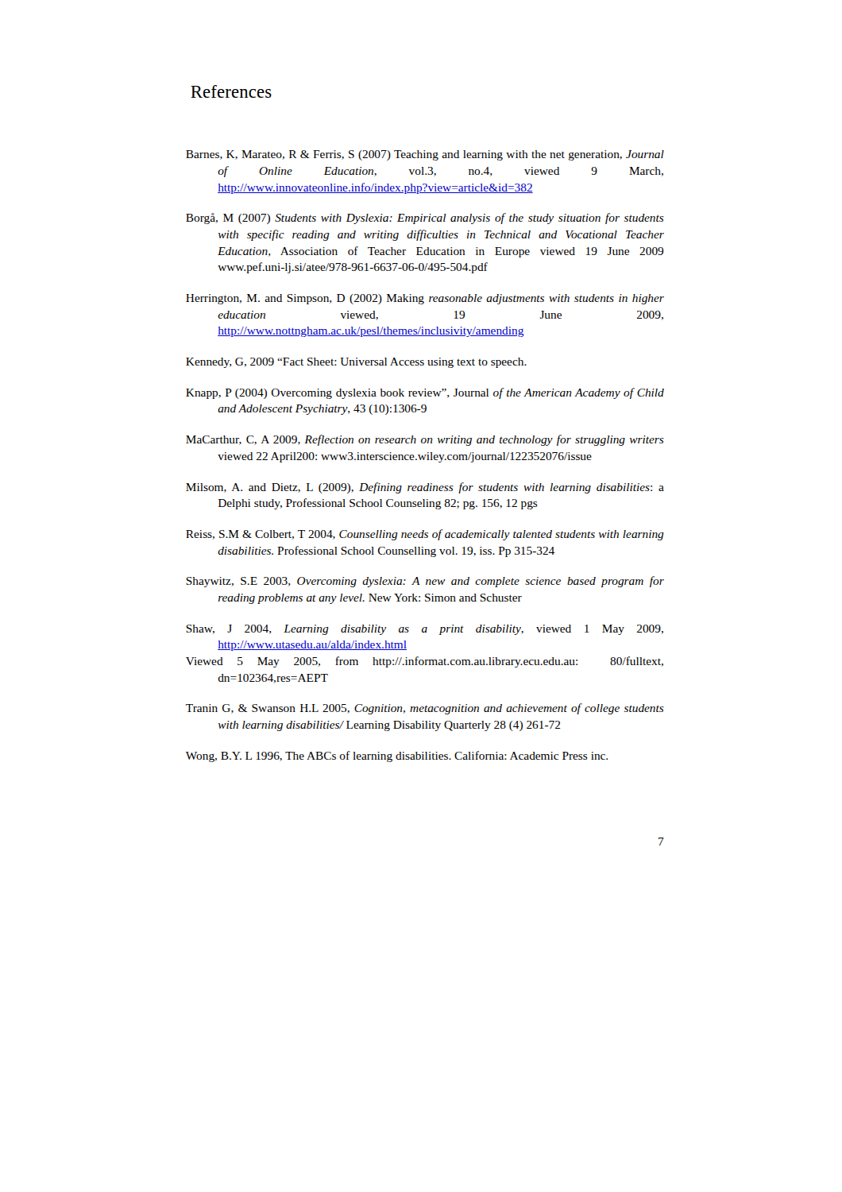References
Barnes, K, Marateo, R & Ferris, S (2007) Teaching and learning with the net generation, Journal of Online Education, vol.3, no.4, viewed 9 March, http://www.innovateonline.info/index.php?view=article&id=382
Borgå, M (2007) Students with Dyslexia: Empirical analysis of the study situation for students with specific reading and writing difficulties in Technical and Vocational Teacher Education, Association of Teacher Education in Europe viewed 19 June 2009 www.pef.uni-lj.si/atee/978-961-6637-06-0/495-504.pdf
Herrington, M. and Simpson, D (2002) Making reasonable adjustments with students in higher education viewed, 19 June 2009, http://www.nottngham.ac.uk/pesl/themes/inclusivity/amending
Kennedy, G, 2009 “Fact Sheet: Universal Access using text to speech.
Knapp, P (2004) Overcoming dyslexia book review”, Journal of the American Academy of Child and Adolescent Psychiatry, 43 (10):1306-9
MaCarthur, C, A 2009, Reflection on research on writing and technology for struggling writers viewed 22 April200: www3.interscience.wiley.com/journal/122352076/issue
Milsom, A. and Dietz, L (2009), Defining readiness for students with learning disabilities: a Delphi study, Professional School Counseling 82; pg. 156, 12 pgs
Reiss, S.M & Colbert, T 2004, Counselling needs of academically talented students with learning disabilities. Professional School Counselling vol. 19, iss. Pp 315-324
Shaywitz, S.E 2003, Overcoming dyslexia: A new and complete science based program for reading problems at any level. New York: Simon and Schuster
Shaw, J 2004, Learning disability as a print disability, viewed 1 May 2009, http://www.utasedu.au/alda/index.html
Viewed 5 May 2005, from http://.informat.com.au.library.ecu.edu.au: 80/fulltext, dn=102364,res=AEPT
Tranin G, & Swanson H.L 2005, Cognition, metacognition and achievement of college students with learning disabilities/ Learning Disability Quarterly 28 (4) 261-72
Wong, B.Y. L 1996, The ABCs of learning disabilities. California: Academic Press inc.
7